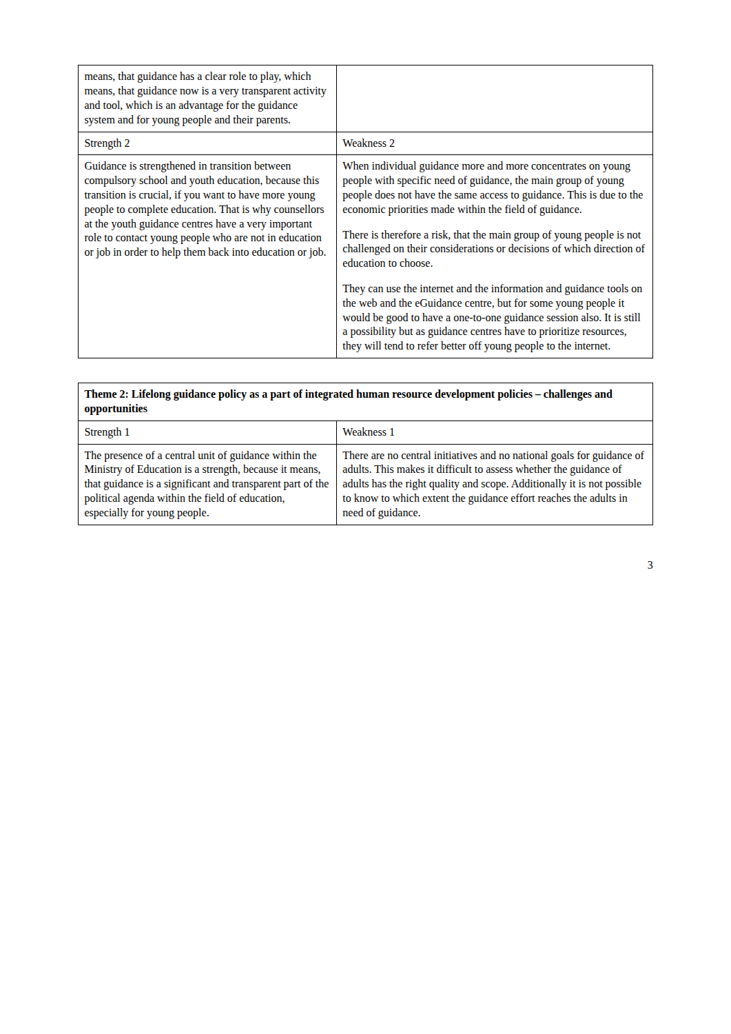| means, that guidance has a clear role to play, which means, that guidance now is a very transparent activity and tool, which is an advantage for the guidance system and for young people and their parents. | |
| Strength 2 | Weakness 2 |
| Guidance is strengthened in transition between compulsory school and youth education, because this transition is crucial, if you want to have more young people to complete education. That is why counsellors at the youth guidance centres have a very important role to contact young people who are not in education or job in order to help them back into education or job. | When individual guidance more and more concentrates on young people with specific need of guidance, the main group of young people does not have the same access to guidance. This is due to the economic priorities made within the field of guidance. There is therefore a risk, that the main group of young people is not challenged on their considerations or decisions of which direction of education to choose. They can use the internet and the information and guidance tools on the web and the eGuidance centre, but for some young people it would be good to have a one-to-one guidance session also. It is still a possibility but as guidance centres have to prioritize resources, they will tend to refer better off young people to the internet. |
| Theme 2: Lifelong guidance policy as a part of integrated human resource development policies – challenges and opportunities |
| Strength 1 | Weakness 1 |
| The presence of a central unit of guidance within the Ministry of Education is a strength, because it means, that guidance is a significant and transparent part of the political agenda within the field of education, especially for young people. | There are no central initiatives and no national goals for guidance of adults. This makes it difficult to assess whether the guidance of adults has the right quality and scope. Additionally it is not possible to know to which extent the guidance effort reaches the adults in need of guidance. |
3